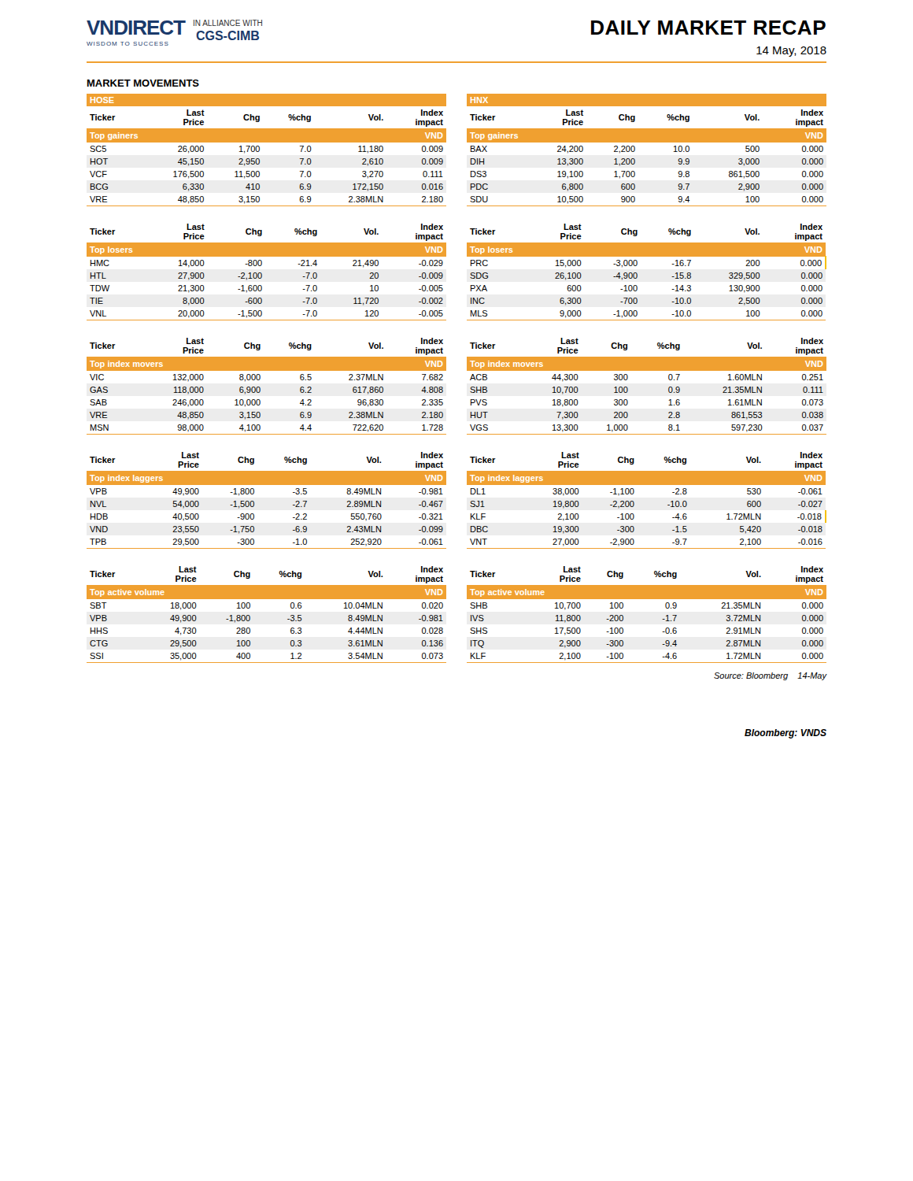VN DIRECT
WISDOM TO SUCCESS
IN ALLIANCE WITH
CGS-CIMB
DAILY MARKET RECAP
14 May, 2018
MARKET MOVEMENTS
HOSE
| Top gainers VND |
| Ticker | Last Price | Chg | %chg | Vol. | Index impact |
| SC5 | 26,000 | 1,700 | 7.0 | 11,180 | 0.009 |
| HOT | 45,150 | 2,950 | 7.0 | 2,610 | 0.009 |
| VCF | 176,500 | 11,500 | 7.0 | 3,270 | 0.111 |
| BCG | 6,330 | 410 | 6.9 | 172,150 | 0.016 |
| VRE | 48,850 | 3,150 | 6.9 | 2.38MLN | 2.180 |
| Top losers VND |
| Ticker | Last Price | Chg | %chg | Vol. | Index impact |
| HMC | 14,000 | -800 | -21.4 | 21,490 | -0.029 |
| HTL | 27,900 | -2,100 | -7.0 | 20 | -0.009 |
| TDW | 21,300 | -1,600 | -7.0 | 10 | -0.005 |
| TIE | 8,000 | -600 | -7.0 | 11,720 | -0.002 |
| VNL | 20,000 | -1,500 | -7.0 | 120 | -0.005 |
| Top index movers VND |
| Ticker | Last Price | Chg | %chg | Vol. | Index impact |
| VIC | 132,000 | 8,000 | 6.5 | 2.37MLN | 7.682 |
| GAS | 118,000 | 6,900 | 6.2 | 617,860 | 4.808 |
| SAB | 246,000 | 10,000 | 4.2 | 96,830 | 2.335 |
| VRE | 48,850 | 3,150 | 6.9 | 2.38MLN | 2.180 |
| MSN | 98,000 | 4,100 | 4.4 | 722,620 | 1.728 |
| Top index laggers VND |
| Ticker | Last Price | Chg | %chg | Vol. | Index impact |
| VPB | 49,900 | -1,800 | -3.5 | 8.49MLN | -0.981 |
| NVL | 54,000 | -1,500 | -2.7 | 2.89MLN | -0.467 |
| HDB | 40,500 | -900 | -2.2 | 550,760 | -0.321 |
| VND | 23,550 | -1,750 | -6.9 | 2.43MLN | -0.099 |
| TPB | 29,500 | -300 | -1.0 | 252,920 | -0.061 |
| Top active volume VND |
| Ticker | Last Price | Chg | %chg | Vol. | Index impact |
| SBT | 18,000 | 100 | 0.6 | 10.04MLN | 0.020 |
| VPB | 49,900 | -1,800 | -3.5 | 8.49MLN | -0.981 |
| HHS | 4,730 | 280 | 6.3 | 4.44MLN | 0.028 |
| CTG | 29,500 | 100 | 0.3 | 3.61MLN | 0.136 |
| SSI | 35,000 | 400 | 1.2 | 3.54MLN | 0.073 |
HNX
| Top gainers VND |
| Ticker | Last Price | Chg | %chg | Vol. | Index impact |
| BAX | 24,200 | 2,200 | 10.0 | 500 | 0.000 |
| DIH | 13,300 | 1,200 | 9.9 | 3,000 | 0.000 |
| DS3 | 19,100 | 1,700 | 9.8 | 861,500 | 0.000 |
| PDC | 6,800 | 600 | 9.7 | 2,900 | 0.000 |
| SDU | 10,500 | 900 | 9.4 | 100 | 0.000 |
| Top losers VND |
| Ticker | Last Price | Chg | %chg | Vol. | Index impact |
| PRC | 15,000 | -3,000 | -16.7 | 200 | 0.000 |
| SDG | 26,100 | -4,900 | -15.8 | 329,500 | 0.000 |
| PXA | 600 | -100 | -14.3 | 130,900 | 0.000 |
| INC | 6,300 | -700 | -10.0 | 2,500 | 0.000 |
| MLS | 9,000 | -1,000 | -10.0 | 100 | 0.000 |
| Top index movers VND |
| Ticker | Last Price | Chg | %chg | Vol. | Index impact |
| ACB | 44,300 | 300 | 0.7 | 1.60MLN | 0.251 |
| SHB | 10,700 | 100 | 0.9 | 21.35MLN | 0.111 |
| PVS | 18,800 | 300 | 1.6 | 1.61MLN | 0.073 |
| HUT | 7,300 | 200 | 2.8 | 861,553 | 0.038 |
| VGS | 13,300 | 1,000 | 8.1 | 597,230 | 0.037 |
| Top index laggers VND |
| Ticker | Last Price | Chg | %chg | Vol. | Index impact |
| DL1 | 38,000 | -1,100 | -2.8 | 530 | -0.061 |
| SJ1 | 19,800 | -2,200 | -10.0 | 600 | -0.027 |
| KLF | 2,100 | -100 | -4.6 | 1.72MLN | -0.018 |
| DBC | 19,300 | -300 | -1.5 | 5,420 | -0.018 |
| VNT | 27,000 | -2,900 | -9.7 | 2,100 | -0.016 |
| Top active volume VND |
| Ticker | Last Price | Chg | %chg | Vol. | Index impact |
| SHB | 10,700 | 100 | 0.9 | 21.35MLN | 0.000 |
| IVS | 11,800 | -200 | -1.7 | 3.72MLN | 0.000 |
| SHS | 17,500 | -100 | -0.6 | 2.91MLN | 0.000 |
| ITQ | 2,900 | -300 | -9.4 | 2.87MLN | 0.000 |
| KLF | 2,100 | -100 | -4.6 | 1.72MLN | 0.000 |
Source: Bloomberg 14-May
Bloomberg: VNDS